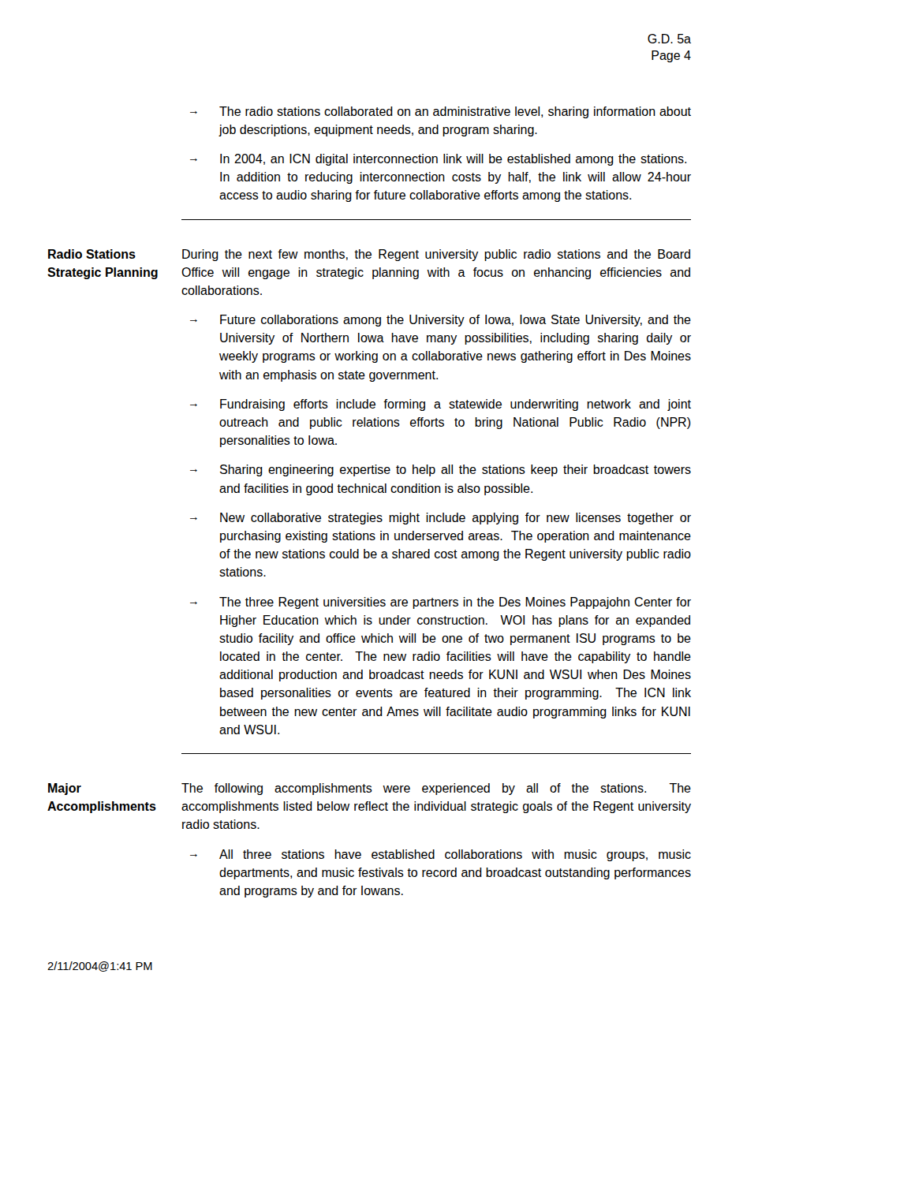G.D. 5a
Page 4
The radio stations collaborated on an administrative level, sharing information about job descriptions, equipment needs, and program sharing.
In 2004, an ICN digital interconnection link will be established among the stations. In addition to reducing interconnection costs by half, the link will allow 24-hour access to audio sharing for future collaborative efforts among the stations.
Radio Stations Strategic Planning
During the next few months, the Regent university public radio stations and the Board Office will engage in strategic planning with a focus on enhancing efficiencies and collaborations.
Future collaborations among the University of Iowa, Iowa State University, and the University of Northern Iowa have many possibilities, including sharing daily or weekly programs or working on a collaborative news gathering effort in Des Moines with an emphasis on state government.
Fundraising efforts include forming a statewide underwriting network and joint outreach and public relations efforts to bring National Public Radio (NPR) personalities to Iowa.
Sharing engineering expertise to help all the stations keep their broadcast towers and facilities in good technical condition is also possible.
New collaborative strategies might include applying for new licenses together or purchasing existing stations in underserved areas. The operation and maintenance of the new stations could be a shared cost among the Regent university public radio stations.
The three Regent universities are partners in the Des Moines Pappajohn Center for Higher Education which is under construction. WOI has plans for an expanded studio facility and office which will be one of two permanent ISU programs to be located in the center. The new radio facilities will have the capability to handle additional production and broadcast needs for KUNI and WSUI when Des Moines based personalities or events are featured in their programming. The ICN link between the new center and Ames will facilitate audio programming links for KUNI and WSUI.
Major Accomplishments
The following accomplishments were experienced by all of the stations. The accomplishments listed below reflect the individual strategic goals of the Regent university radio stations.
All three stations have established collaborations with music groups, music departments, and music festivals to record and broadcast outstanding performances and programs by and for Iowans.
2/11/2004@1:41 PM